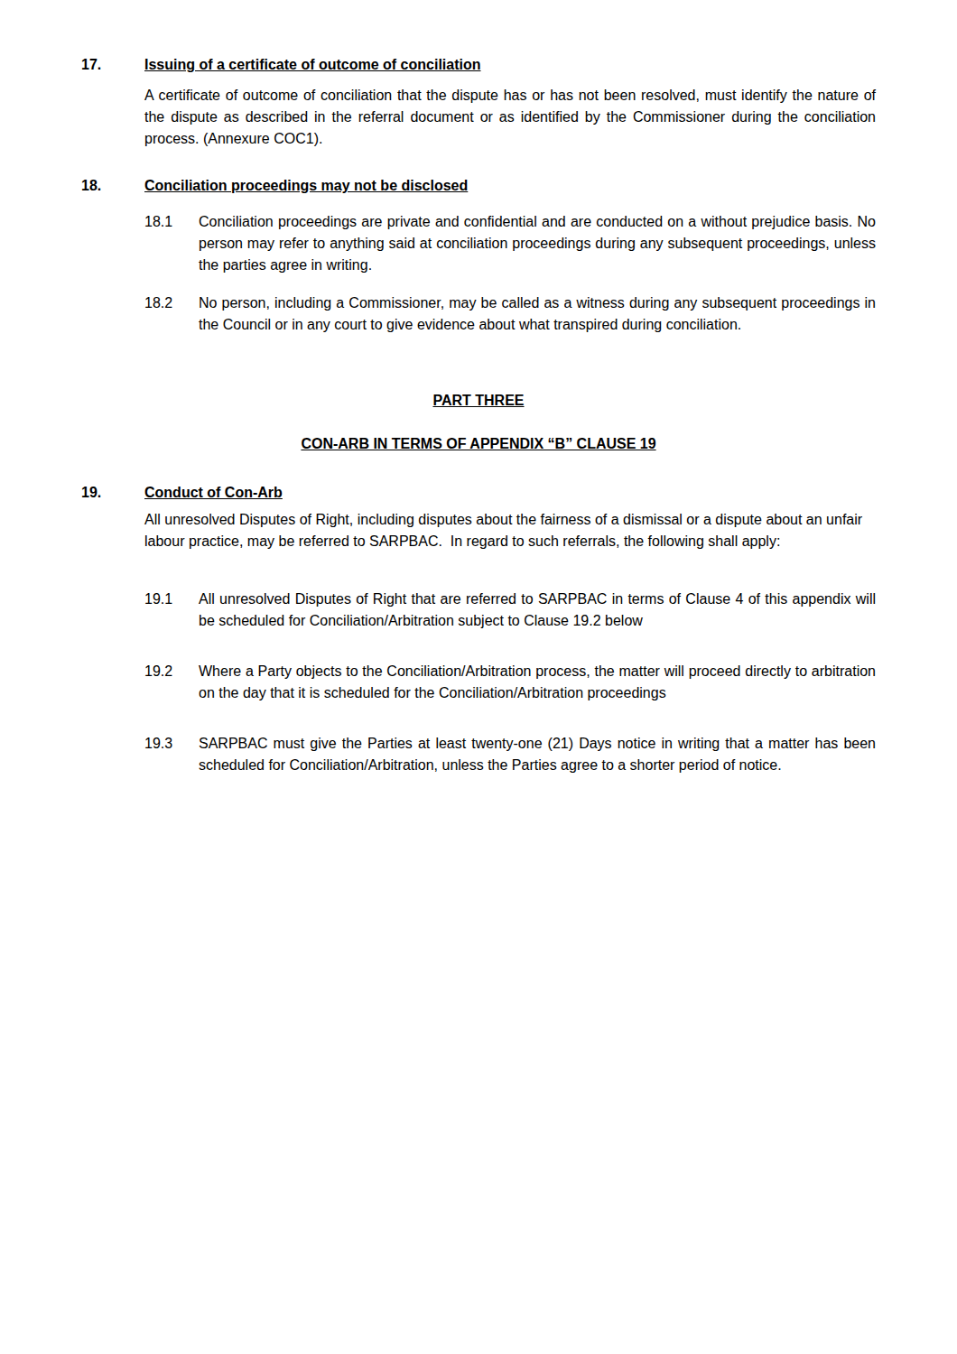17.
Issuing of a certificate of outcome of conciliation
A certificate of outcome of conciliation that the dispute has or has not been resolved, must identify the nature of the dispute as described in the referral document or as identified by the Commissioner during the conciliation process. (Annexure COC1).
18.
Conciliation proceedings may not be disclosed
18.1
Conciliation proceedings are private and confidential and are conducted on a without prejudice basis. No person may refer to anything said at conciliation proceedings during any subsequent proceedings, unless the parties agree in writing.
18.2
No person, including a Commissioner, may be called as a witness during any subsequent proceedings in the Council or in any court to give evidence about what transpired during conciliation.
PART THREE
CON-ARB IN TERMS OF APPENDIX “B” CLAUSE 19
19.
Conduct of Con-Arb
All unresolved Disputes of Right, including disputes about the fairness of a dismissal or a dispute about an unfair labour practice, may be referred to SARPBAC. In regard to such referrals, the following shall apply:
19.1
All unresolved Disputes of Right that are referred to SARPBAC in terms of Clause 4 of this appendix will be scheduled for Conciliation/Arbitration subject to Clause 19.2 below
19.2
Where a Party objects to the Conciliation/Arbitration process, the matter will proceed directly to arbitration on the day that it is scheduled for the Conciliation/Arbitration proceedings
19.3
SARPBAC must give the Parties at least twenty-one (21) Days notice in writing that a matter has been scheduled for Conciliation/Arbitration, unless the Parties agree to a shorter period of notice.